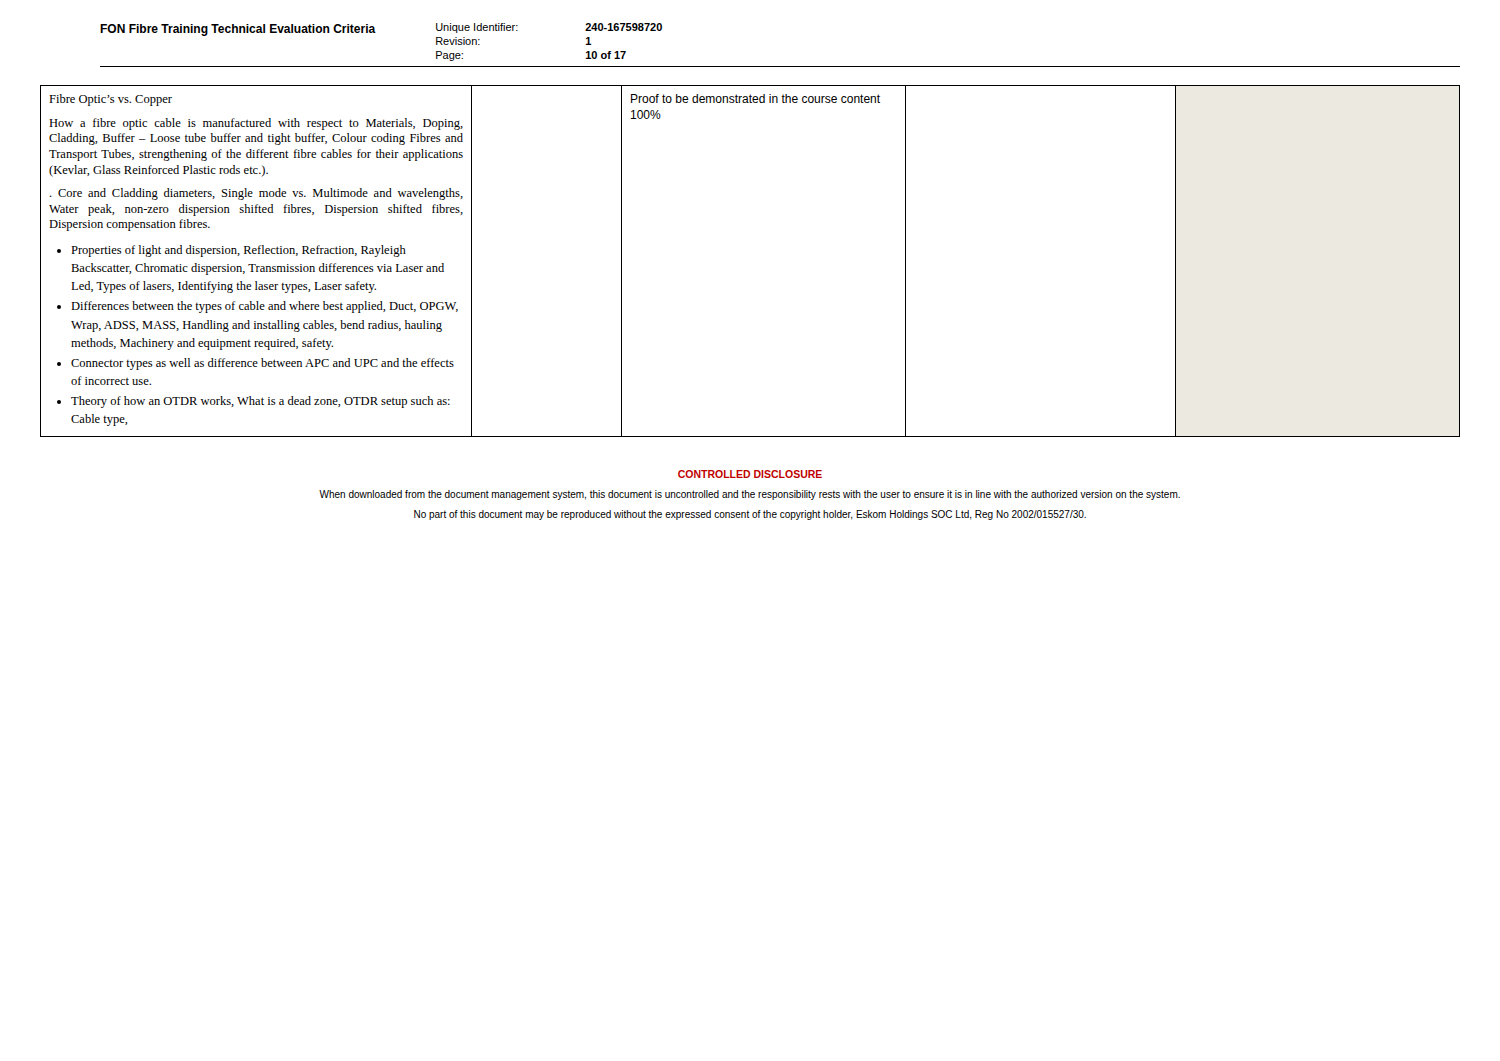FON Fibre Training Technical Evaluation Criteria
| Unique Identifier: | 240-167598720 |
| Revision: | 1 |
| Page: | 10 of 17 |
| Fibre Optic’s vs. Copper How a fibre optic cable is manufactured with respect to Materials, Doping, Cladding, Buffer – Loose tube buffer and tight buffer, Colour coding Fibres and Transport Tubes, strengthening of the different fibre cables for their applications (Kevlar, Glass Reinforced Plastic rods etc.). . Core and Cladding diameters, Single mode vs. Multimode and wavelengths, Water peak, non-zero dispersion shifted fibres, Dispersion shifted fibres, Dispersion compensation fibres. Properties of light and dispersion, Reflection, Refraction, Rayleigh Backscatter, Chromatic dispersion, Transmission differences via Laser and Led, Types of lasers, Identifying the laser types, Laser safety. Differences between the types of cable and where best applied, Duct, OPGW, Wrap, ADSS, MASS, Handling and installing cables, bend radius, hauling methods, Machinery and equipment required, safety. Connector types as well as difference between APC and UPC and the effects of incorrect use. Theory of how an OTDR works, What is a dead zone, OTDR setup such as: Cable type, | | Proof to be demonstrated in the course content 100% | | |
CONTROLLED DISCLOSURE
When downloaded from the document management system, this document is uncontrolled and the responsibility rests with the user to ensure it is in line with the authorized version on the system.
No part of this document may be reproduced without the expressed consent of the copyright holder, Eskom Holdings SOC Ltd, Reg No 2002/015527/30.